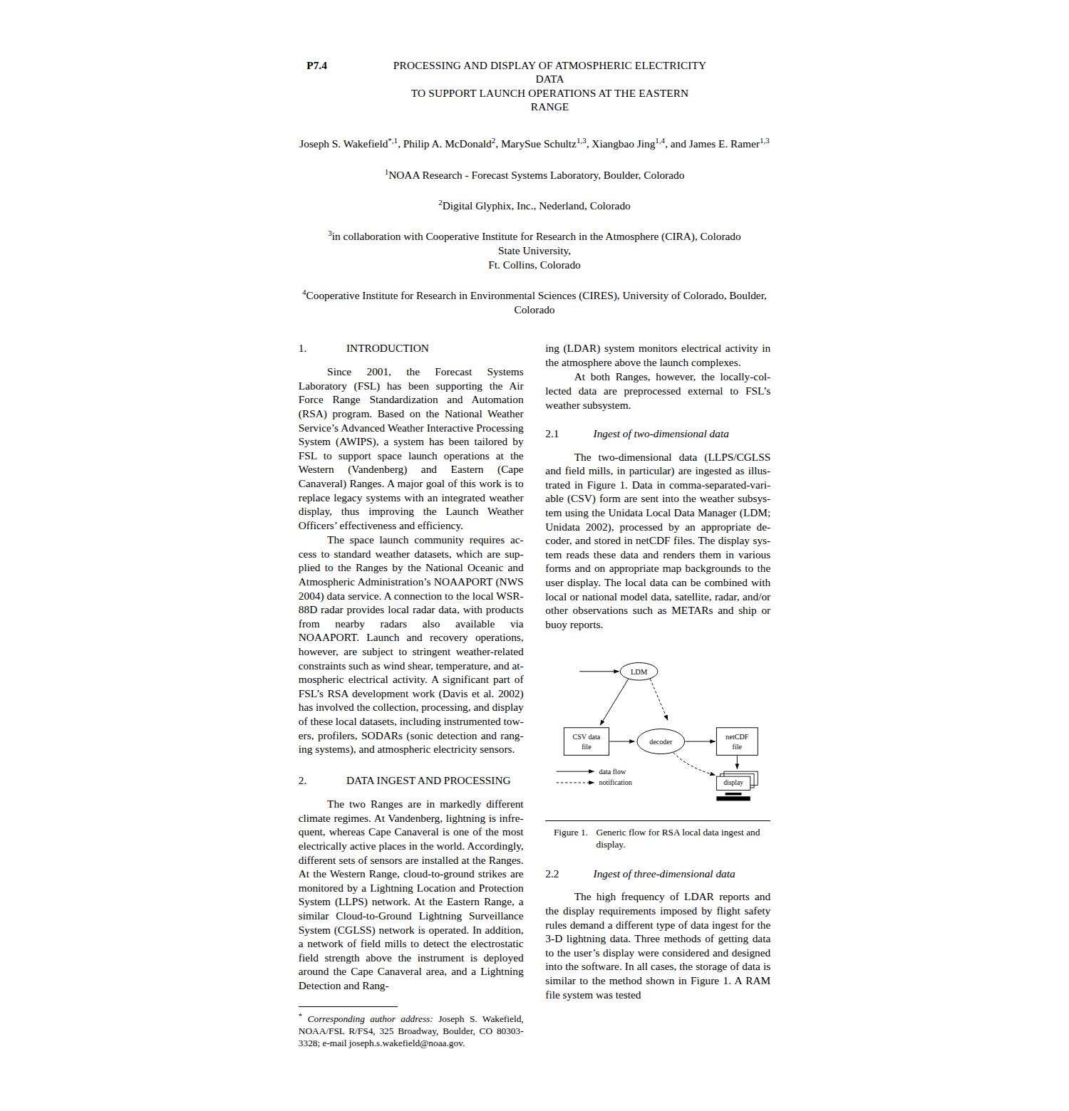P7.4
PROCESSING AND DISPLAY OF ATMOSPHERIC ELECTRICITY DATA TO SUPPORT LAUNCH OPERATIONS AT THE EASTERN RANGE
Joseph S. Wakefield*,1, Philip A. McDonald2, MarySue Schultz1,3, Xiangbao Jing1,4, and James E. Ramer1,3
1NOAA Research - Forecast Systems Laboratory, Boulder, Colorado
2Digital Glyphix, Inc., Nederland, Colorado
3in collaboration with Cooperative Institute for Research in the Atmosphere (CIRA), Colorado State University,
Ft. Collins, Colorado
4Cooperative Institute for Research in Environmental Sciences (CIRES), University of Colorado, Boulder, Colorado
1. INTRODUCTION
Since 2001, the Forecast Systems Laboratory (FSL) has been supporting the Air Force Range Standardization and Automation (RSA) program. Based on the National Weather Service’s Advanced Weather Interactive Processing System (AWIPS), a system has been tailored by FSL to support space launch operations at the Western (Vandenberg) and Eastern (Cape Canaveral) Ranges. A major goal of this work is to replace legacy systems with an integrated weather display, thus improving the Launch Weather Officers’ effectiveness and efficiency.
The space launch community requires access to standard weather datasets, which are supplied to the Ranges by the National Oceanic and Atmospheric Administration’s NOAAPORT (NWS 2004) data service. A connection to the local WSR-88D radar provides local radar data, with products from nearby radars also available via NOAAPORT. Launch and recovery operations, however, are subject to stringent weather-related constraints such as wind shear, temperature, and atmospheric electrical activity. A significant part of FSL’s RSA development work (Davis et al. 2002) has involved the collection, processing, and display of these local datasets, including instrumented towers, profilers, SODARs (sonic detection and ranging systems), and atmospheric electricity sensors.
2. DATA INGEST AND PROCESSING
The two Ranges are in markedly different climate regimes. At Vandenberg, lightning is infrequent, whereas Cape Canaveral is one of the most electrically active places in the world. Accordingly, different sets of sensors are installed at the Ranges. At the Western Range, cloud-to-ground strikes are monitored by a Lightning Location and Protection System (LLPS) network. At the Eastern Range, a similar Cloud-to-Ground Lightning Surveillance System (CGLSS) network is operated. In addition, a network of field mills to detect the electrostatic field strength above the instrument is deployed around the Cape Canaveral area, and a Lightning Detection and Rang-
* Corresponding author address: Joseph S. Wakefield, NOAA/FSL R/FS4, 325 Broadway, Boulder, CO 80303-3328; e-mail joseph.s.wakefield@noaa.gov.
ing (LDAR) system monitors electrical activity in the atmosphere above the launch complexes.
At both Ranges, however, the locally-collected data are preprocessed external to FSL’s weather subsystem.
2.1 Ingest of two-dimensional data
The two-dimensional data (LLPS/CGLSS and field mills, in particular) are ingested as illustrated in Figure 1. Data in comma-separated-variable (CSV) form are sent into the weather subsystem using the Unidata Local Data Manager (LDM; Unidata 2002), processed by an appropriate decoder, and stored in netCDF files. The display system reads these data and renders them in various forms and on appropriate map backgrounds to the user display. The local data can be combined with local or national model data, satellite, radar, and/or other observations such as METARs and ship or buoy reports.
LDM CSV data file decoder netCDF file display data flow notification
Figure 1. Generic flow for RSA local data ingest and display.
2.2 Ingest of three-dimensional data
The high frequency of LDAR reports and the display requirements imposed by flight safety rules demand a different type of data ingest for the 3-D lightning data. Three methods of getting data to the user’s display were considered and designed into the software. In all cases, the storage of data is similar to the method shown in Figure 1. A RAM file system was tested